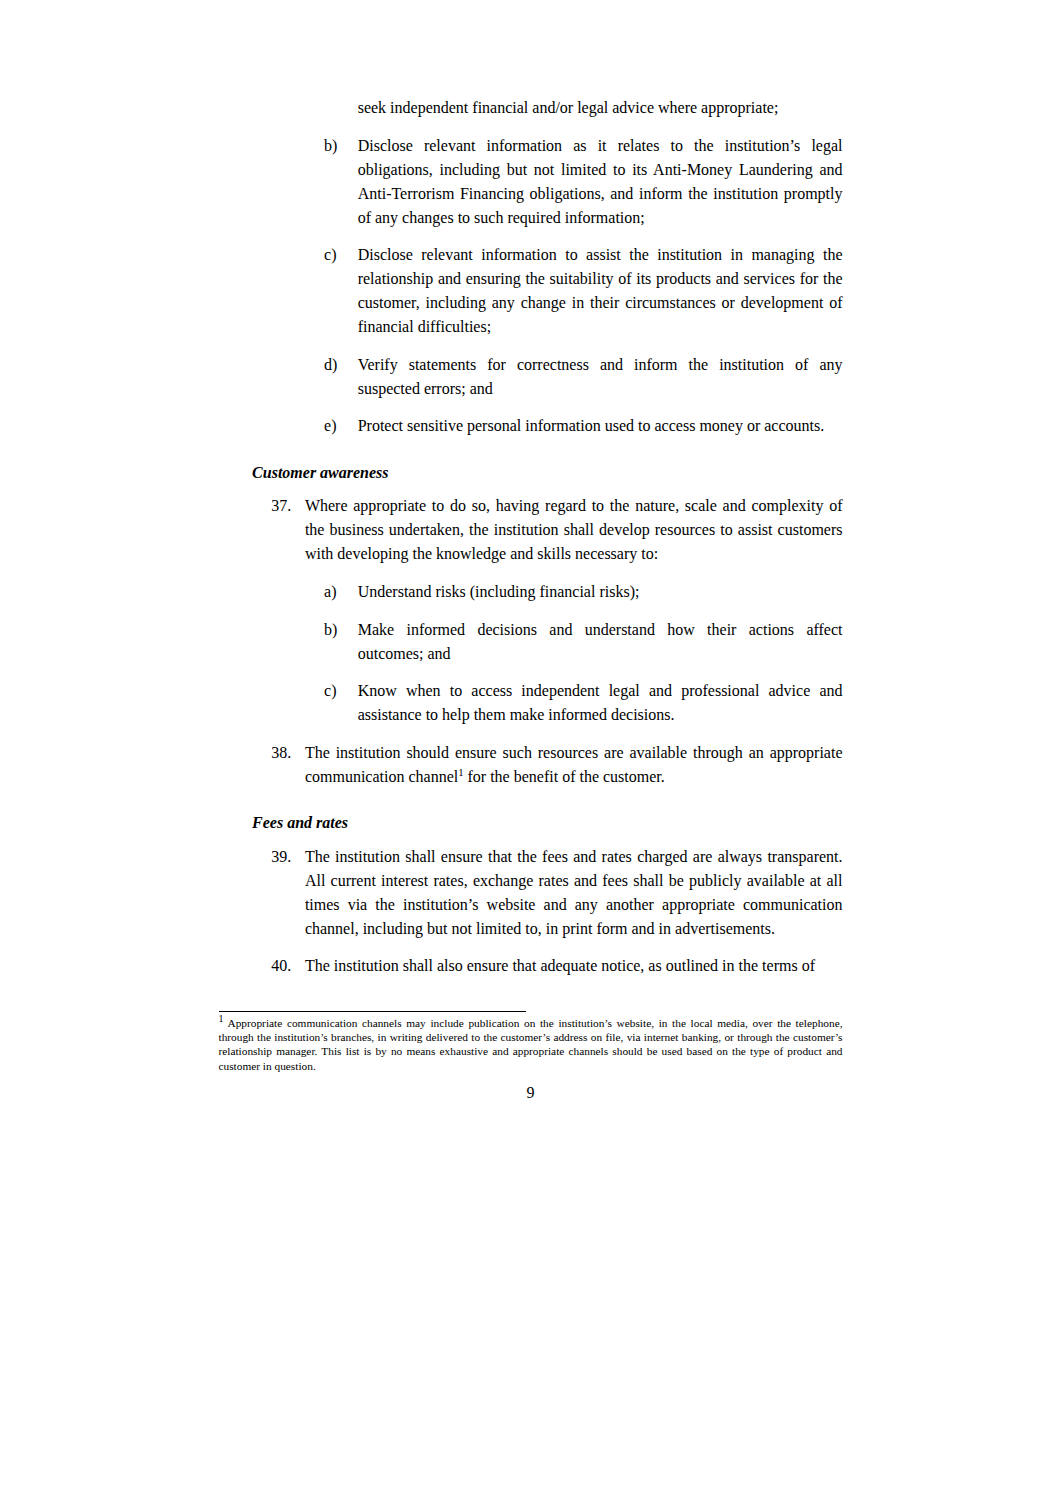seek independent financial and/or legal advice where appropriate;
b) Disclose relevant information as it relates to the institution’s legal obligations, including but not limited to its Anti-Money Laundering and Anti-Terrorism Financing obligations, and inform the institution promptly of any changes to such required information;
c) Disclose relevant information to assist the institution in managing the relationship and ensuring the suitability of its products and services for the customer, including any change in their circumstances or development of financial difficulties;
d) Verify statements for correctness and inform the institution of any suspected errors; and
e) Protect sensitive personal information used to access money or accounts.
Customer awareness
37. Where appropriate to do so, having regard to the nature, scale and complexity of the business undertaken, the institution shall develop resources to assist customers with developing the knowledge and skills necessary to:
a) Understand risks (including financial risks);
b) Make informed decisions and understand how their actions affect outcomes; and
c) Know when to access independent legal and professional advice and assistance to help them make informed decisions.
38. The institution should ensure such resources are available through an appropriate communication channel1 for the benefit of the customer.
Fees and rates
39. The institution shall ensure that the fees and rates charged are always transparent. All current interest rates, exchange rates and fees shall be publicly available at all times via the institution’s website and any another appropriate communication channel, including but not limited to, in print form and in advertisements.
40. The institution shall also ensure that adequate notice, as outlined in the terms of
1 Appropriate communication channels may include publication on the institution’s website, in the local media, over the telephone, through the institution’s branches, in writing delivered to the customer’s address on file, via internet banking, or through the customer’s relationship manager. This list is by no means exhaustive and appropriate channels should be used based on the type of product and customer in question.
9